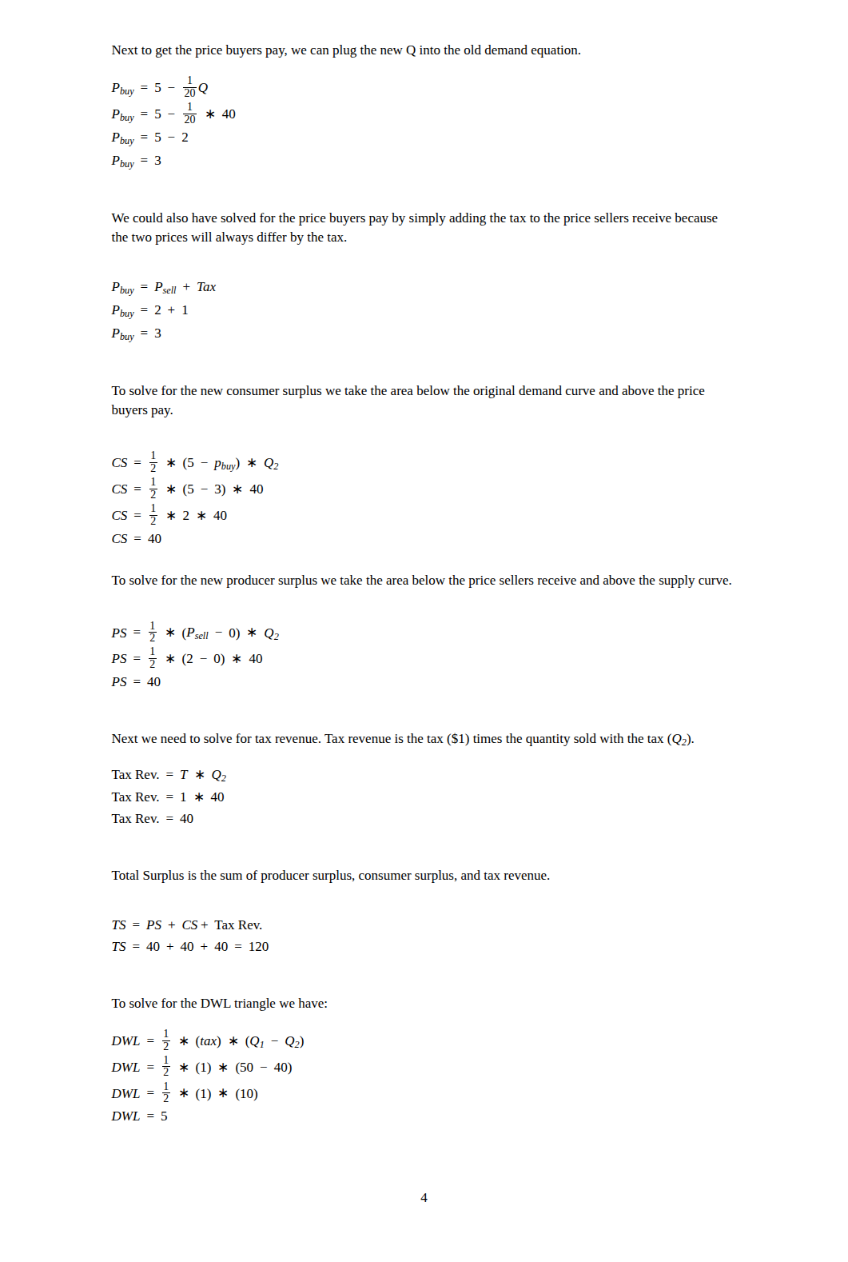Next to get the price buyers pay, we can plug the new Q into the old demand equation.
Pbuy = 5 − 120 Q
Pbuy = 5 − 120 ∗ 40
Pbuy = 5 − 2
Pbuy = 3
We could also have solved for the price buyers pay by simply adding the tax to the price sellers receive because the two prices will always differ by the tax.
Pbuy = Psell + Tax
Pbuy = 2 + 1
Pbuy = 3
To solve for the new consumer surplus we take the area below the original demand curve and above the price buyers pay.
CS = 12 ∗ (5 − pbuy) ∗ Q2
CS = 12 ∗ (5 − 3) ∗ 40
CS = 12 ∗ 2 ∗ 40
CS = 40
To solve for the new producer surplus we take the area below the price sellers receive and above the supply curve.
PS = 12 ∗ (Psell − 0) ∗ Q2
PS = 12 ∗ (2 − 0) ∗ 40
PS = 40
Next we need to solve for tax revenue. Tax revenue is the tax ($1) times the quantity sold with the tax (Q2).
Tax Rev. = T ∗ Q2
Tax Rev. = 1 ∗ 40
Tax Rev. = 40
Total Surplus is the sum of producer surplus, consumer surplus, and tax revenue.
TS = PS + CS+ Tax Rev.
TS = 40 + 40 + 40 = 120
To solve for the DWL triangle we have:
DWL = 12 ∗ (tax) ∗ (Q1 − Q2)
DWL = 12 ∗ (1) ∗ (50 − 40)
DWL = 12 ∗ (1) ∗ (10)
DWL = 5
4